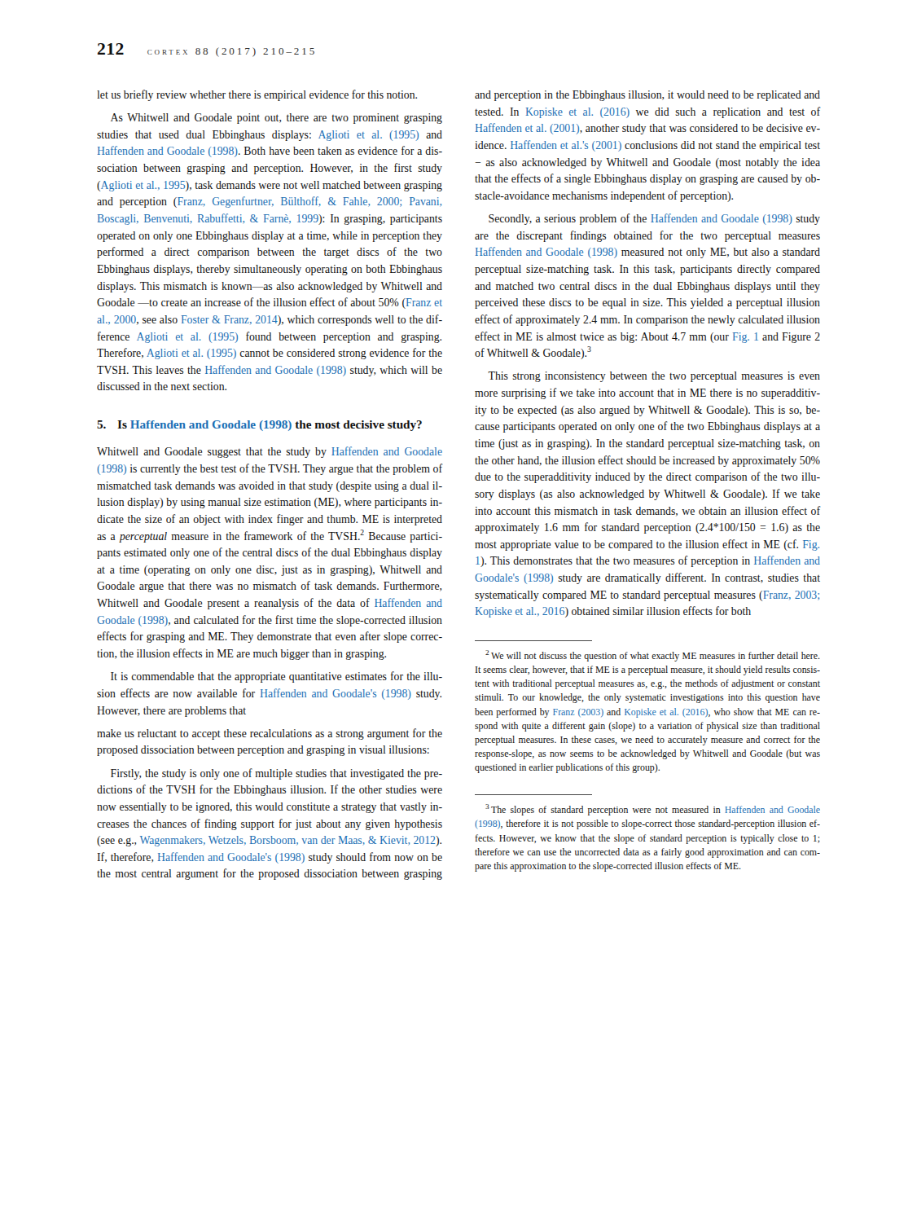212
cortex 88 (2017) 210–215
let us briefly review whether there is empirical evidence for this notion.
As Whitwell and Goodale point out, there are two prominent grasping studies that used dual Ebbinghaus displays: Aglioti et al. (1995) and Haffenden and Goodale (1998). Both have been taken as evidence for a dissociation between grasping and perception. However, in the first study (Aglioti et al., 1995), task demands were not well matched between grasping and perception (Franz, Gegenfurtner, Bülthoff, & Fahle, 2000; Pavani, Boscagli, Benvenuti, Rabuffetti, & Farnè, 1999): In grasping, participants operated on only one Ebbinghaus display at a time, while in perception they performed a direct comparison between the target discs of the two Ebbinghaus displays, thereby simultaneously operating on both Ebbinghaus displays. This mismatch is known—as also acknowledged by Whitwell and Goodale —to create an increase of the illusion effect of about 50% (Franz et al., 2000, see also Foster & Franz, 2014), which corresponds well to the difference Aglioti et al. (1995) found between perception and grasping. Therefore, Aglioti et al. (1995) cannot be considered strong evidence for the TVSH. This leaves the Haffenden and Goodale (1998) study, which will be discussed in the next section.
5. Is Haffenden and Goodale (1998) the most decisive study?
Whitwell and Goodale suggest that the study by Haffenden and Goodale (1998) is currently the best test of the TVSH. They argue that the problem of mismatched task demands was avoided in that study (despite using a dual illusion display) by using manual size estimation (ME), where participants indicate the size of an object with index finger and thumb. ME is interpreted as a perceptual measure in the framework of the TVSH.2 Because participants estimated only one of the central discs of the dual Ebbinghaus display at a time (operating on only one disc, just as in grasping), Whitwell and Goodale argue that there was no mismatch of task demands. Furthermore, Whitwell and Goodale present a reanalysis of the data of Haffenden and Goodale (1998), and calculated for the first time the slope-corrected illusion effects for grasping and ME. They demonstrate that even after slope correction, the illusion effects in ME are much bigger than in grasping.
It is commendable that the appropriate quantitative estimates for the illusion effects are now available for Haffenden and Goodale's (1998) study. However, there are problems that
make us reluctant to accept these recalculations as a strong argument for the proposed dissociation between perception and grasping in visual illusions:
Firstly, the study is only one of multiple studies that investigated the predictions of the TVSH for the Ebbinghaus illusion. If the other studies were now essentially to be ignored, this would constitute a strategy that vastly increases the chances of finding support for just about any given hypothesis (see e.g., Wagenmakers, Wetzels, Borsboom, van der Maas, & Kievit, 2012). If, therefore, Haffenden and Goodale's (1998) study should from now on be the most central argument for the proposed dissociation between grasping and perception in the Ebbinghaus illusion, it would need to be replicated and tested. In Kopiske et al. (2016) we did such a replication and test of Haffenden et al. (2001), another study that was considered to be decisive evidence. Haffenden et al.'s (2001) conclusions did not stand the empirical test − as also acknowledged by Whitwell and Goodale (most notably the idea that the effects of a single Ebbinghaus display on grasping are caused by obstacle-avoidance mechanisms independent of perception).
Secondly, a serious problem of the Haffenden and Goodale (1998) study are the discrepant findings obtained for the two perceptual measures Haffenden and Goodale (1998) measured not only ME, but also a standard perceptual size-matching task. In this task, participants directly compared and matched two central discs in the dual Ebbinghaus displays until they perceived these discs to be equal in size. This yielded a perceptual illusion effect of approximately 2.4 mm. In comparison the newly calculated illusion effect in ME is almost twice as big: About 4.7 mm (our Fig. 1 and Figure 2 of Whitwell & Goodale).3
This strong inconsistency between the two perceptual measures is even more surprising if we take into account that in ME there is no superadditivity to be expected (as also argued by Whitwell & Goodale). This is so, because participants operated on only one of the two Ebbinghaus displays at a time (just as in grasping). In the standard perceptual size-matching task, on the other hand, the illusion effect should be increased by approximately 50% due to the superadditivity induced by the direct comparison of the two illusory displays (as also acknowledged by Whitwell & Goodale). If we take into account this mismatch in task demands, we obtain an illusion effect of approximately 1.6 mm for standard perception (2.4*100/150 = 1.6) as the most appropriate value to be compared to the illusion effect in ME (cf. Fig. 1). This demonstrates that the two measures of perception in Haffenden and Goodale's (1998) study are dramatically different. In contrast, studies that systematically compared ME to standard perceptual measures (Franz, 2003; Kopiske et al., 2016) obtained similar illusion effects for both
2 We will not discuss the question of what exactly ME measures in further detail here. It seems clear, however, that if ME is a perceptual measure, it should yield results consistent with traditional perceptual measures as, e.g., the methods of adjustment or constant stimuli. To our knowledge, the only systematic investigations into this question have been performed by Franz (2003) and Kopiske et al. (2016), who show that ME can respond with quite a different gain (slope) to a variation of physical size than traditional perceptual measures. In these cases, we need to accurately measure and correct for the response-slope, as now seems to be acknowledged by Whitwell and Goodale (but was questioned in earlier publications of this group).
3 The slopes of standard perception were not measured in Haffenden and Goodale (1998), therefore it is not possible to slope-correct those standard-perception illusion effects. However, we know that the slope of standard perception is typically close to 1; therefore we can use the uncorrected data as a fairly good approximation and can compare this approximation to the slope-corrected illusion effects of ME.